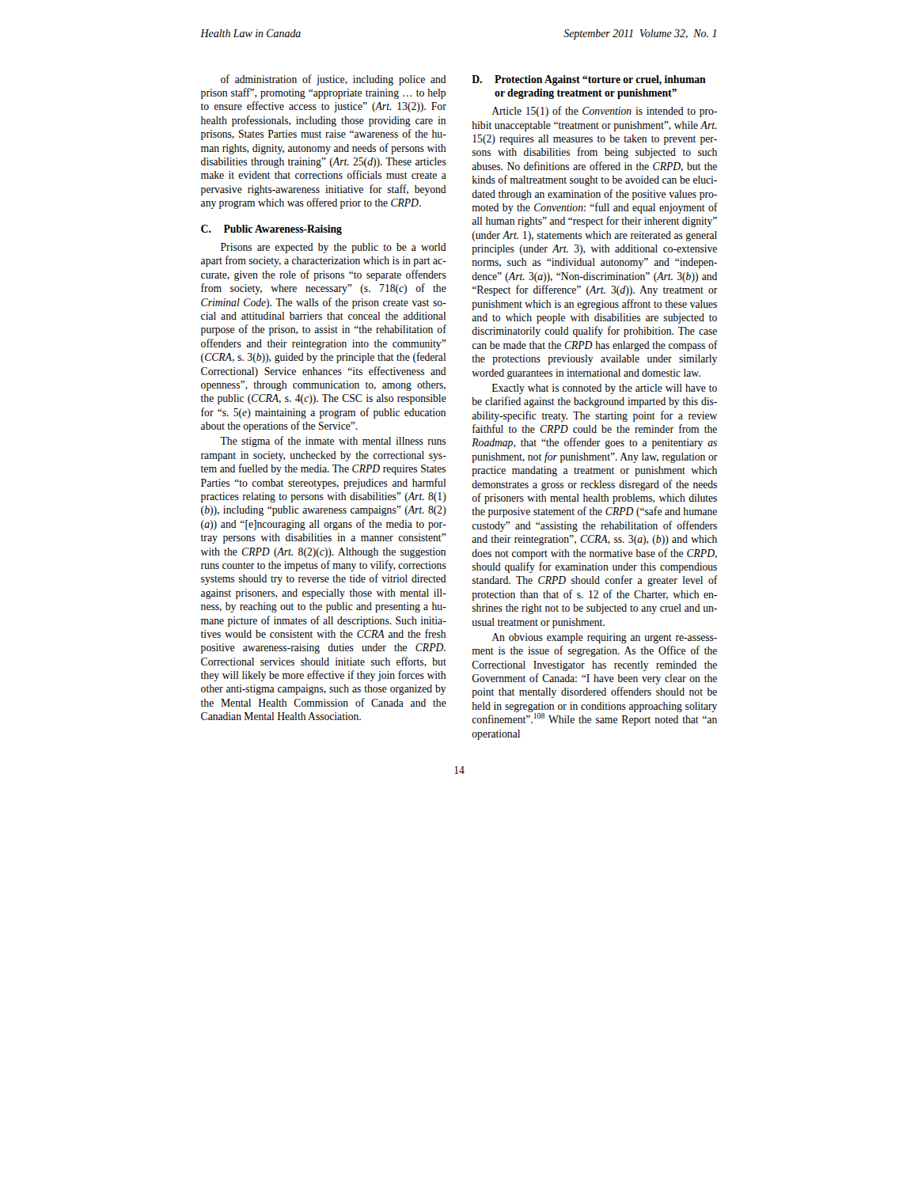Health Law in Canada September 2011 Volume 32, No. 1
of administration of justice, including police and prison staff”, promoting “appropriate training … to help to ensure effective access to justice” (Art. 13(2)). For health professionals, including those providing care in prisons, States Parties must raise “awareness of the human rights, dignity, autonomy and needs of persons with disabilities through training” (Art. 25(d)). These articles make it evident that corrections officials must create a pervasive rights-awareness initiative for staff, beyond any program which was offered prior to the CRPD.
C. Public Awareness-Raising
Prisons are expected by the public to be a world apart from society, a characterization which is in part accurate, given the role of prisons “to separate offenders from society, where necessary” (s. 718(c) of the Criminal Code). The walls of the prison create vast social and attitudinal barriers that conceal the additional purpose of the prison, to assist in “the rehabilitation of offenders and their reintegration into the community” (CCRA, s. 3(b)), guided by the principle that the (federal Correctional) Service enhances “its effectiveness and openness”, through communication to, among others, the public (CCRA, s. 4(c)). The CSC is also responsible for “s. 5(e) maintaining a program of public education about the operations of the Service”.
The stigma of the inmate with mental illness runs rampant in society, unchecked by the correctional system and fuelled by the media. The CRPD requires States Parties “to combat stereotypes, prejudices and harmful practices relating to persons with disabilities” (Art. 8(1)(b)), including “public awareness campaigns” (Art. 8(2)(a)) and “[e]ncouraging all organs of the media to portray persons with disabilities in a manner consistent” with the CRPD (Art. 8(2)(c)). Although the suggestion runs counter to the impetus of many to vilify, corrections systems should try to reverse the tide of vitriol directed against prisoners, and especially those with mental illness, by reaching out to the public and presenting a humane picture of inmates of all descriptions. Such initiatives would be consistent with the CCRA and the fresh positive awareness-raising duties under the CRPD. Correctional services should initiate such efforts, but they will likely be more effective if they join forces with other anti-stigma campaigns, such as those organized by the Mental Health Commission of Canada and the Canadian Mental Health Association.
D. Protection Against “torture or cruel, inhuman or degrading treatment or punishment”
Article 15(1) of the Convention is intended to prohibit unacceptable “treatment or punishment”, while Art. 15(2) requires all measures to be taken to prevent persons with disabilities from being subjected to such abuses. No definitions are offered in the CRPD, but the kinds of maltreatment sought to be avoided can be elucidated through an examination of the positive values promoted by the Convention: “full and equal enjoyment of all human rights” and “respect for their inherent dignity” (under Art. 1), statements which are reiterated as general principles (under Art. 3), with additional co-extensive norms, such as “individual autonomy” and “independence” (Art. 3(a)), “Non-discrimination” (Art. 3(b)) and “Respect for difference” (Art. 3(d)). Any treatment or punishment which is an egregious affront to these values and to which people with disabilities are subjected to discriminatorily could qualify for prohibition. The case can be made that the CRPD has enlarged the compass of the protections previously available under similarly worded guarantees in international and domestic law.
Exactly what is connoted by the article will have to be clarified against the background imparted by this disability-specific treaty. The starting point for a review faithful to the CRPD could be the reminder from the Roadmap, that “the offender goes to a penitentiary as punishment, not for punishment”. Any law, regulation or practice mandating a treatment or punishment which demonstrates a gross or reckless disregard of the needs of prisoners with mental health problems, which dilutes the purposive statement of the CRPD (“safe and humane custody” and “assisting the rehabilitation of offenders and their reintegration”, CCRA, ss. 3(a), (b)) and which does not comport with the normative base of the CRPD, should qualify for examination under this compendious standard. The CRPD should confer a greater level of protection than that of s. 12 of the Charter, which enshrines the right not to be subjected to any cruel and unusual treatment or punishment.
An obvious example requiring an urgent re-assessment is the issue of segregation. As the Office of the Correctional Investigator has recently reminded the Government of Canada: “I have been very clear on the point that mentally disordered offenders should not be held in segregation or in conditions approaching solitary confinement”.108 While the same Report noted that “an operational
14